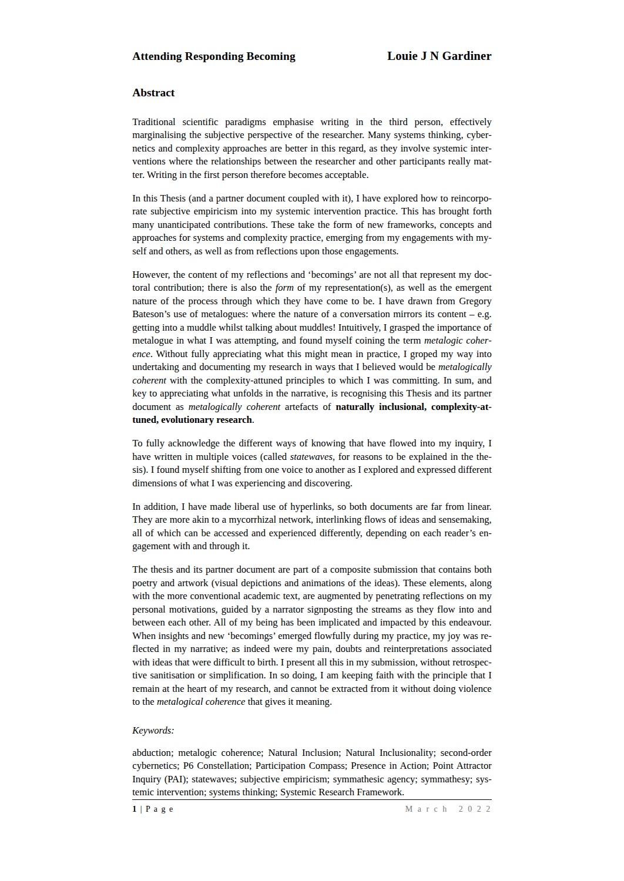Attending Responding Becoming Louie J N Gardiner
Abstract
Traditional scientific paradigms emphasise writing in the third person, effectively marginalising the subjective perspective of the researcher. Many systems thinking, cybernetics and complexity approaches are better in this regard, as they involve systemic interventions where the relationships between the researcher and other participants really matter. Writing in the first person therefore becomes acceptable.
In this Thesis (and a partner document coupled with it), I have explored how to reincorporate subjective empiricism into my systemic intervention practice. This has brought forth many unanticipated contributions. These take the form of new frameworks, concepts and approaches for systems and complexity practice, emerging from my engagements with myself and others, as well as from reflections upon those engagements.
However, the content of my reflections and ‘becomings’ are not all that represent my doctoral contribution; there is also the form of my representation(s), as well as the emergent nature of the process through which they have come to be. I have drawn from Gregory Bateson’s use of metalogues: where the nature of a conversation mirrors its content – e.g. getting into a muddle whilst talking about muddles! Intuitively, I grasped the importance of metalogue in what I was attempting, and found myself coining the term metalogic coherence. Without fully appreciating what this might mean in practice, I groped my way into undertaking and documenting my research in ways that I believed would be metalogically coherent with the complexity-attuned principles to which I was committing. In sum, and key to appreciating what unfolds in the narrative, is recognising this Thesis and its partner document as metalogically coherent artefacts of naturally inclusional, complexity-attuned, evolutionary research.
To fully acknowledge the different ways of knowing that have flowed into my inquiry, I have written in multiple voices (called statewaves, for reasons to be explained in the thesis). I found myself shifting from one voice to another as I explored and expressed different dimensions of what I was experiencing and discovering.
In addition, I have made liberal use of hyperlinks, so both documents are far from linear. They are more akin to a mycorrhizal network, interlinking flows of ideas and sensemaking, all of which can be accessed and experienced differently, depending on each reader’s engagement with and through it.
The thesis and its partner document are part of a composite submission that contains both poetry and artwork (visual depictions and animations of the ideas). These elements, along with the more conventional academic text, are augmented by penetrating reflections on my personal motivations, guided by a narrator signposting the streams as they flow into and between each other. All of my being has been implicated and impacted by this endeavour. When insights and new ‘becomings’ emerged flowfully during my practice, my joy was reflected in my narrative; as indeed were my pain, doubts and reinterpretations associated with ideas that were difficult to birth. I present all this in my submission, without retrospective sanitisation or simplification. In so doing, I am keeping faith with the principle that I remain at the heart of my research, and cannot be extracted from it without doing violence to the metalogical coherence that gives it meaning.
Keywords:
abduction; metalogic coherence; Natural Inclusion; Natural Inclusionality; second-order cybernetics; P6 Constellation; Participation Compass; Presence in Action; Point Attractor Inquiry (PAI); statewaves; subjective empiricism; symmathesic agency; symmathesy; systemic intervention; systems thinking; Systemic Research Framework.
1 | P a g e M a r c h 2 0 2 2